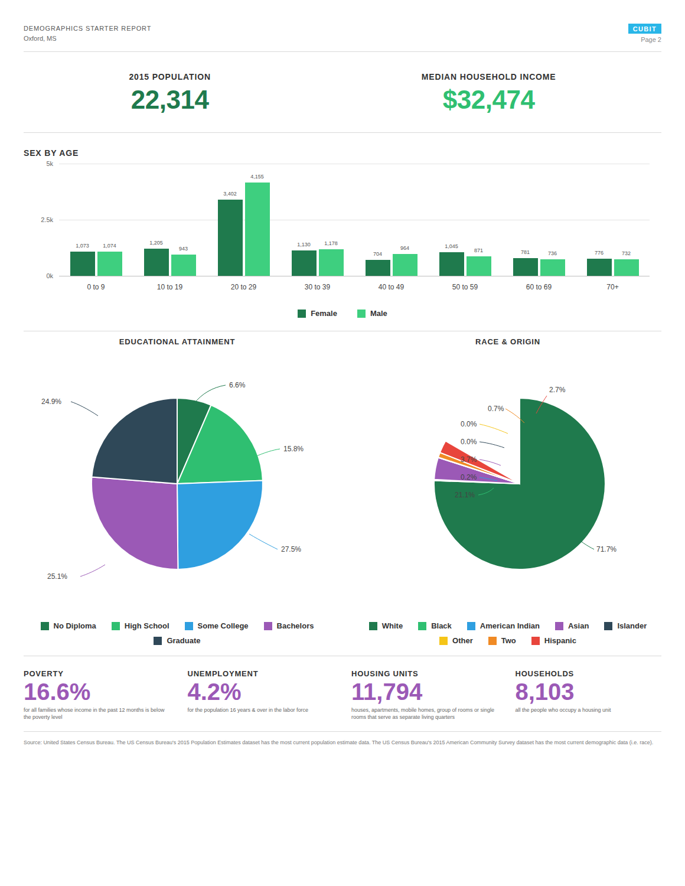Demographics Starter Report Oxford, MS
CUBIT
Page 2
2015 POPULATION
22,314
MEDIAN HOUSEHOLD INCOME
$32,474
SEX BY AGE
5k
2.5k
0k
1,073
1,074
1,205
943
3,402
4,155
1,130
1,178
704
964
1,045
871
781
736
776
732
0 to 9 10 to 19 20 to 29 30 to 39 40 to 49 50 to 59 60 to 69 70+
Female
Male
EDUCATIONAL ATTAINMENT
6.6% 15.8% 27.5% 25.1% 24.9%
No Diploma
High School
Some College
Bachelors
Graduate
RACE & ORIGIN
2.7% 0.7% 0.0% 0.0% 3.7% 0.2% 21.1% 71.7%
White
Black
American Indian
Asian
Islander
Other
Two
Hispanic
POVERTY
16.6%
for all families whose income in the past 12 months is below the poverty level
UNEMPLOYMENT
4.2%
for the population 16 years & over in the labor force
HOUSING UNITS
11,794
houses, apartments, mobile homes, group of rooms or single rooms that serve as separate living quarters
HOUSEHOLDS
8,103
all the people who occupy a housing unit
Source: United States Census Bureau. The US Census Bureau's 2015 Population Estimates dataset has the most current population estimate data. The US Census Bureau's 2015 American Community Survey dataset has the most current demographic data (i.e. race).